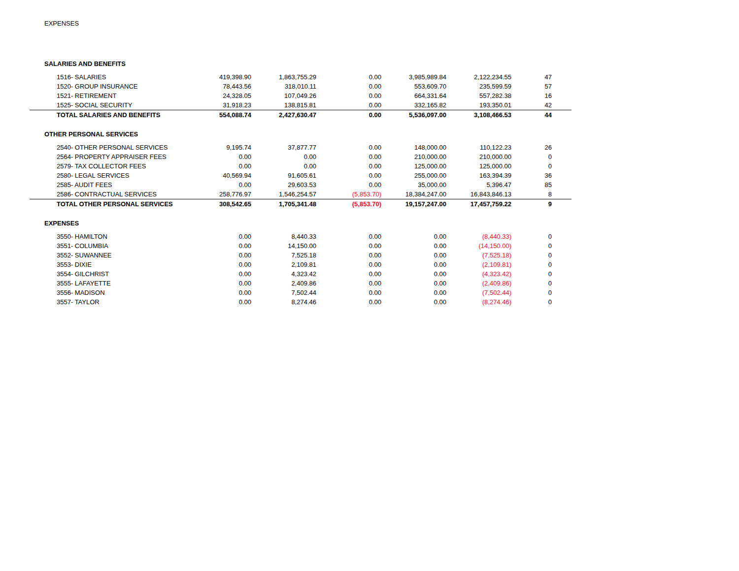EXPENSES
| SALARIES AND BENEFITS | | | | | | |
| 1516- SALARIES | 419,398.90 | 1,863,755.29 | 0.00 | 3,985,989.84 | 2,122,234.55 | 47 |
| 1520- GROUP INSURANCE | 78,443.56 | 318,010.11 | 0.00 | 553,609.70 | 235,599.59 | 57 |
| 1521- RETIREMENT | 24,328.05 | 107,049.26 | 0.00 | 664,331.64 | 557,282.38 | 16 |
| 1525- SOCIAL SECURITY | 31,918.23 | 138,815.81 | 0.00 | 332,165.82 | 193,350.01 | 42 |
| TOTAL SALARIES AND BENEFITS | 554,088.74 | 2,427,630.47 | 0.00 | 5,536,097.00 | 3,108,466.53 | 44 |
| OTHER PERSONAL SERVICES | | | | | | |
| 2540- OTHER PERSONAL SERVICES | 9,195.74 | 37,877.77 | 0.00 | 148,000.00 | 110,122.23 | 26 |
| 2564- PROPERTY APPRAISER FEES | 0.00 | 0.00 | 0.00 | 210,000.00 | 210,000.00 | 0 |
| 2579- TAX COLLECTOR FEES | 0.00 | 0.00 | 0.00 | 125,000.00 | 125,000.00 | 0 |
| 2580- LEGAL SERVICES | 40,569.94 | 91,605.61 | 0.00 | 255,000.00 | 163,394.39 | 36 |
| 2585- AUDIT FEES | 0.00 | 29,603.53 | 0.00 | 35,000.00 | 5,396.47 | 85 |
| 2586- CONTRACTUAL SERVICES | 258,776.97 | 1,546,254.57 | (5,853.70) | 18,384,247.00 | 16,843,846.13 | 8 |
| TOTAL OTHER PERSONAL SERVICES | 308,542.65 | 1,705,341.48 | (5,853.70) | 19,157,247.00 | 17,457,759.22 | 9 |
| EXPENSES | | | | | | |
| 3550- HAMILTON | 0.00 | 8,440.33 | 0.00 | 0.00 | (8,440.33) | 0 |
| 3551- COLUMBIA | 0.00 | 14,150.00 | 0.00 | 0.00 | (14,150.00) | 0 |
| 3552- SUWANNEE | 0.00 | 7,525.18 | 0.00 | 0.00 | (7,525.18) | 0 |
| 3553- DIXIE | 0.00 | 2,109.81 | 0.00 | 0.00 | (2,109.81) | 0 |
| 3554- GILCHRIST | 0.00 | 4,323.42 | 0.00 | 0.00 | (4,323.42) | 0 |
| 3555- LAFAYETTE | 0.00 | 2,409.86 | 0.00 | 0.00 | (2,409.86) | 0 |
| 3556- MADISON | 0.00 | 7,502.44 | 0.00 | 0.00 | (7,502.44) | 0 |
| 3557- TAYLOR | 0.00 | 8,274.46 | 0.00 | 0.00 | (8,274.46) | 0 |